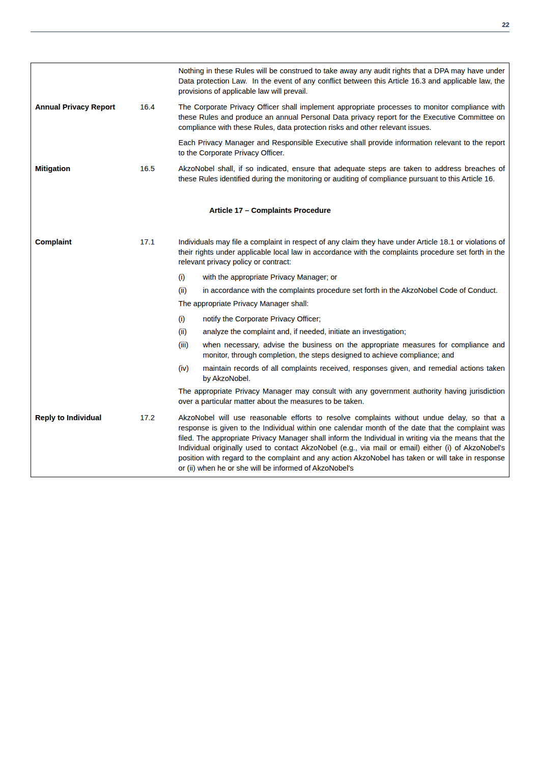22
| | | Nothing in these Rules will be construed to take away any audit rights that a DPA may have under Data protection Law. In the event of any conflict between this Article 16.3 and applicable law, the provisions of applicable law will prevail. |
| Annual Privacy Report | 16.4 | The Corporate Privacy Officer shall implement appropriate processes to monitor compliance with these Rules and produce an annual Personal Data privacy report for the Executive Committee on compliance with these Rules, data protection risks and other relevant issues. Each Privacy Manager and Responsible Executive shall provide information relevant to the report to the Corporate Privacy Officer. |
| Mitigation | 16.5 | AkzoNobel shall, if so indicated, ensure that adequate steps are taken to address breaches of these Rules identified during the monitoring or auditing of compliance pursuant to this Article 16. |
| Article 17 – Complaints Procedure |
| Complaint | 17.1 | Individuals may file a complaint in respect of any claim they have under Article 18.1 or violations of their rights under applicable local law in accordance with the complaints procedure set forth in the relevant privacy policy or contract: (i) with the appropriate Privacy Manager; or (ii) in accordance with the complaints procedure set forth in the AkzoNobel Code of Conduct. The appropriate Privacy Manager shall: (i) notify the Corporate Privacy Officer; (ii) analyze the complaint and, if needed, initiate an investigation; (iii) when necessary, advise the business on the appropriate measures for compliance and monitor, through completion, the steps designed to achieve compliance; and (iv) maintain records of all complaints received, responses given, and remedial actions taken by AkzoNobel. The appropriate Privacy Manager may consult with any government authority having jurisdiction over a particular matter about the measures to be taken. |
| Reply to Individual | 17.2 | AkzoNobel will use reasonable efforts to resolve complaints without undue delay, so that a response is given to the Individual within one calendar month of the date that the complaint was filed. The appropriate Privacy Manager shall inform the Individual in writing via the means that the Individual originally used to contact AkzoNobel (e.g., via mail or email) either (i) of AkzoNobel's position with regard to the complaint and any action AkzoNobel has taken or will take in response or (ii) when he or she will be informed of AkzoNobel's |